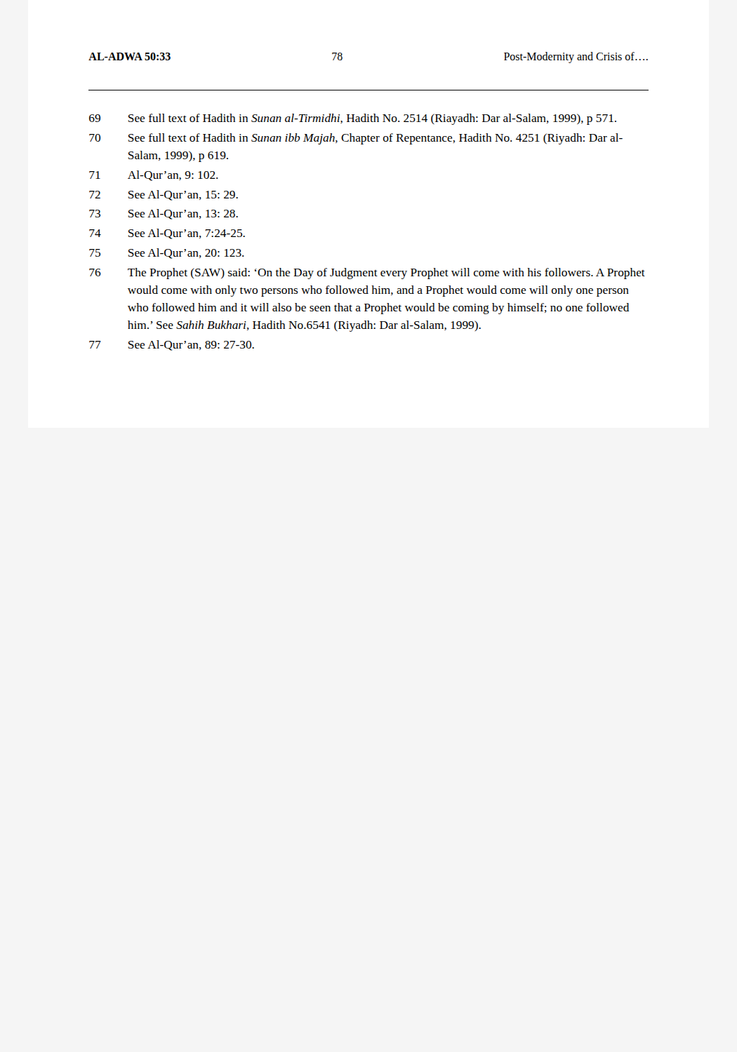AL-ADWA 50:33 78 Post-Modernity and Crisis of….
See full text of Hadith in Sunan al-Tirmidhi, Hadith No. 2514 (Riayadh: Dar al-Salam, 1999), p 571.
See full text of Hadith in Sunan ibb Majah, Chapter of Repentance, Hadith No. 4251 (Riyadh: Dar al-Salam, 1999), p 619.
Al-Qur’an, 9: 102.
See Al-Qur’an, 15: 29.
See Al-Qur’an, 13: 28.
See Al-Qur’an, 7:24-25.
See Al-Qur’an, 20: 123.
The Prophet (SAW) said: ‘On the Day of Judgment every Prophet will come with his followers. A Prophet would come with only two persons who followed him, and a Prophet would come will only one person who followed him and it will also be seen that a Prophet would be coming by himself; no one followed him.’ See Sahih Bukhari, Hadith No.6541 (Riyadh: Dar al-Salam, 1999).
See Al-Qur’an, 89: 27-30.